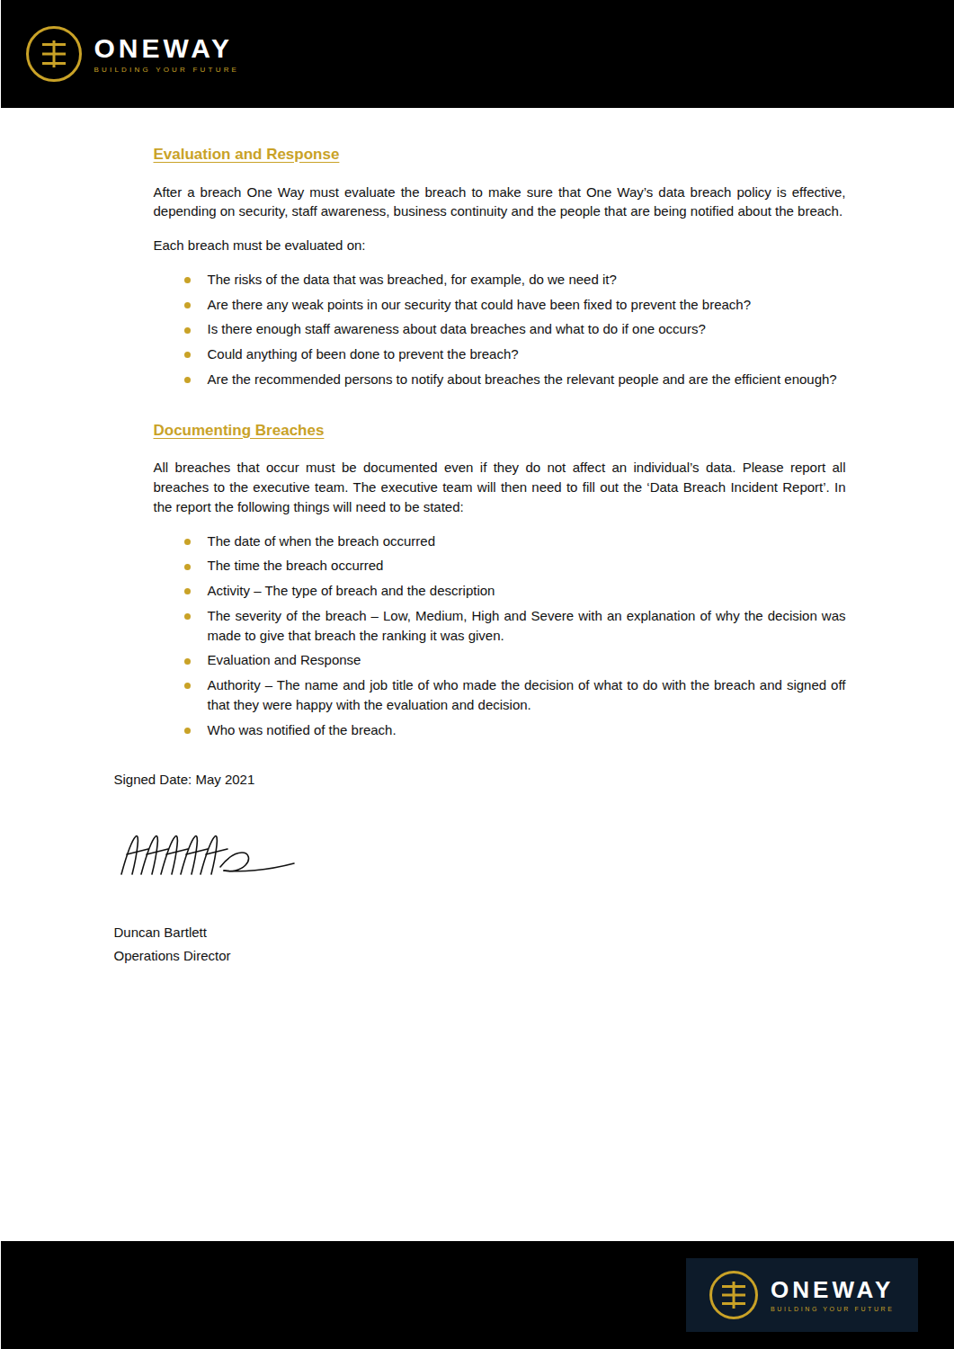ONEWAY BUILDING YOUR FUTURE
Evaluation and Response
After a breach One Way must evaluate the breach to make sure that One Way’s data breach policy is effective, depending on security, staff awareness, business continuity and the people that are being notified about the breach.
Each breach must be evaluated on:
The risks of the data that was breached, for example, do we need it?
Are there any weak points in our security that could have been fixed to prevent the breach?
Is there enough staff awareness about data breaches and what to do if one occurs?
Could anything of been done to prevent the breach?
Are the recommended persons to notify about breaches the relevant people and are the efficient enough?
Documenting Breaches
All breaches that occur must be documented even if they do not affect an individual’s data. Please report all breaches to the executive team. The executive team will then need to fill out the ‘Data Breach Incident Report’. In the report the following things will need to be stated:
The date of when the breach occurred
The time the breach occurred
Activity – The type of breach and the description
The severity of the breach – Low, Medium, High and Severe with an explanation of why the decision was made to give that breach the ranking it was given.
Evaluation and Response
Authority – The name and job title of who made the decision of what to do with the breach and signed off that they were happy with the evaluation and decision.
Who was notified of the breach.
Signed Date: May 2021
Duncan Bartlett
Operations Director
ONEWAY BUILDING YOUR FUTURE